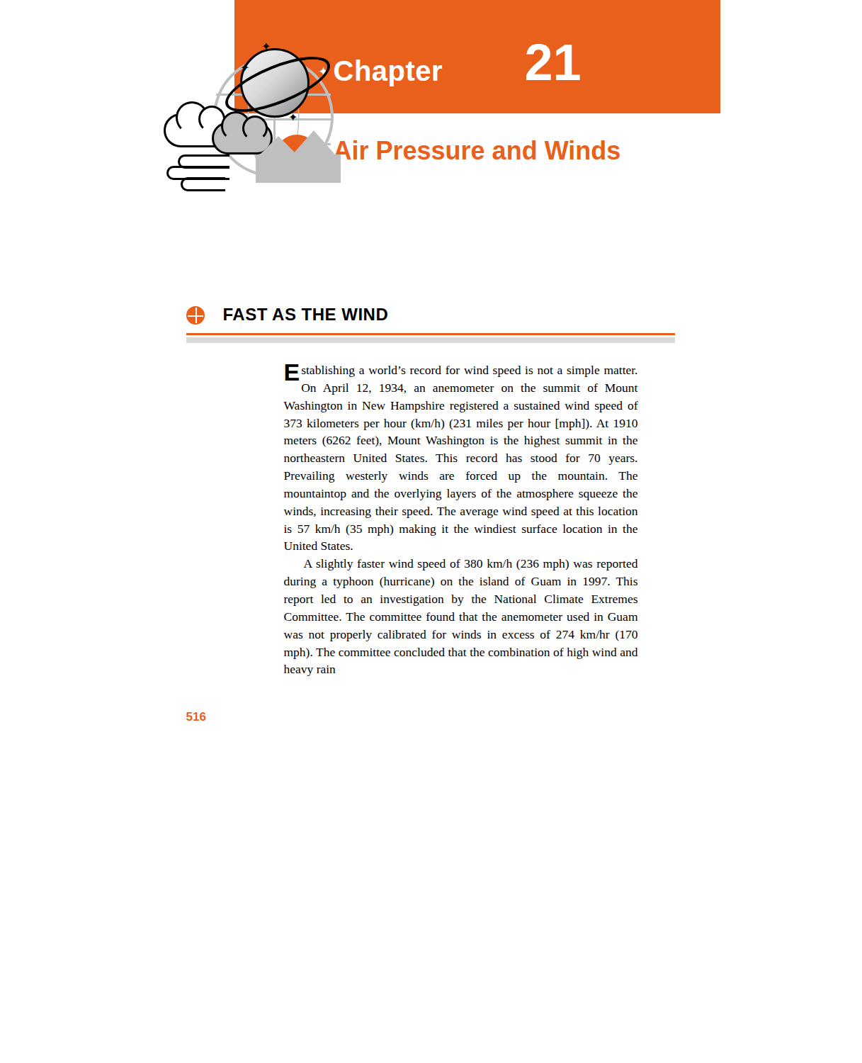✦ Chapter 21
Air Pressure and Winds
✦ ✦ ✦
FAST AS THE WIND
Establishing a world’s record for wind speed is not a simple matter. On April 12, 1934, an anemometer on the summit of Mount Washington in New Hampshire registered a sustained wind speed of 373 kilometers per hour (km/h) (231 miles per hour [mph]). At 1910 meters (6262 feet), Mount Washington is the highest summit in the northeastern United States. This record has stood for 70 years. Prevailing westerly winds are forced up the mountain. The mountaintop and the overlying layers of the atmosphere squeeze the winds, increasing their speed. The average wind speed at this location is 57 km/h (35 mph) making it the windiest surface location in the United States.
A slightly faster wind speed of 380 km/h (236 mph) was reported during a typhoon (hurricane) on the island of Guam in 1997. This report led to an investigation by the National Climate Extremes Committee. The committee found that the anemometer used in Guam was not properly calibrated for winds in excess of 274 km/hr (170 mph). The committee concluded that the combination of high wind and heavy rain
516